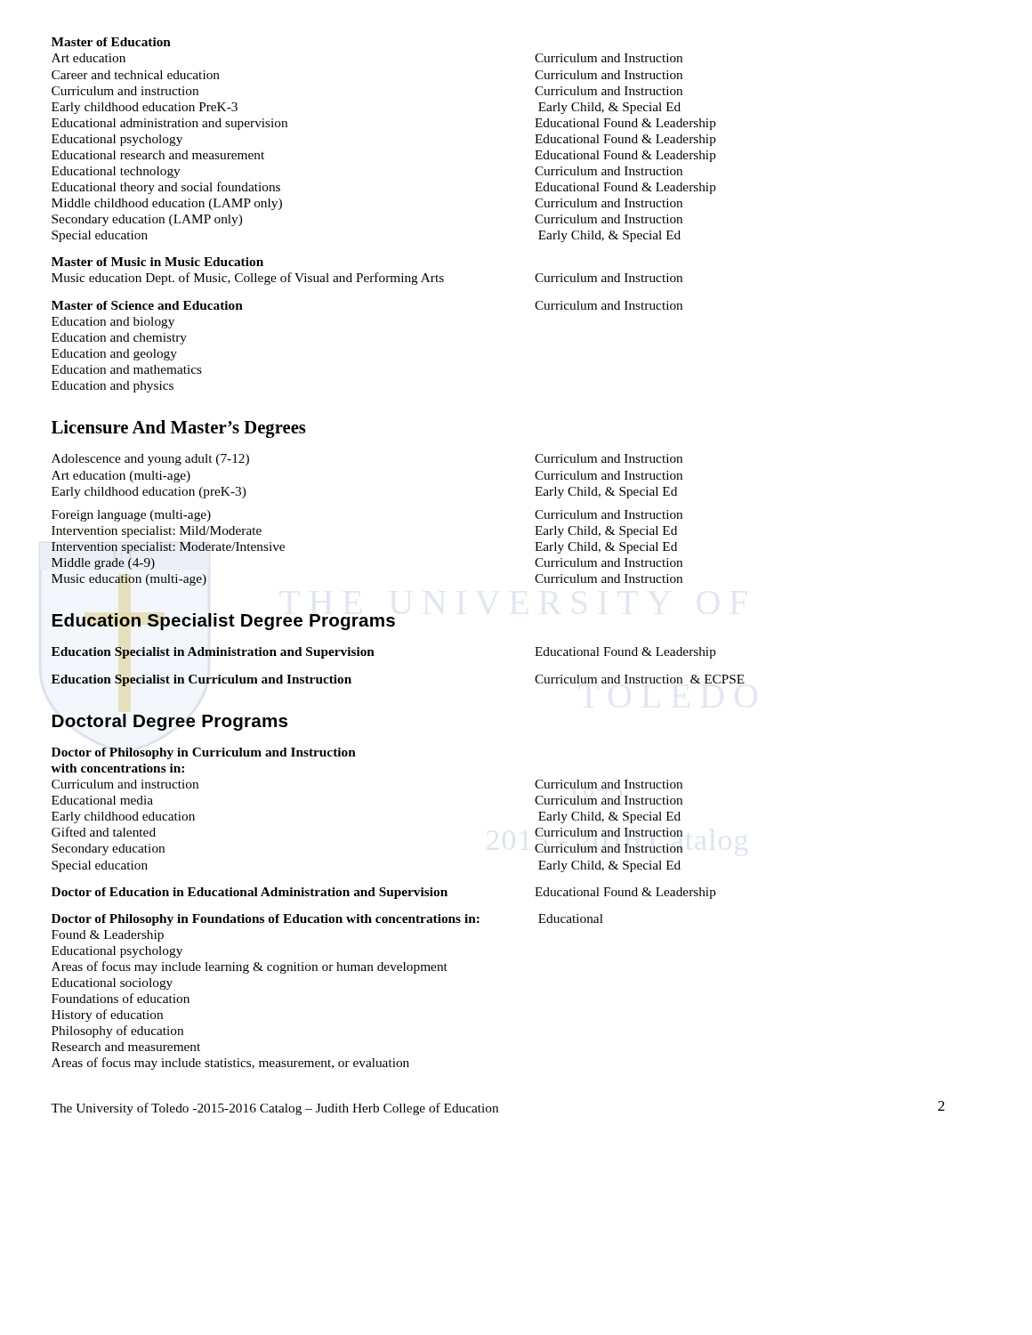UT
THE UNIVERSITY OF
TOLEDO
1872
2015 - 2016 Catalog
| Master of Education | |
| Art education | Curriculum and Instruction |
| Career and technical education | Curriculum and Instruction |
| Curriculum and instruction | Curriculum and Instruction |
| Early childhood education PreK-3 | Early Child, & Special Ed |
| Educational administration and supervision | Educational Found & Leadership |
| Educational psychology | Educational Found & Leadership |
| Educational research and measurement | Educational Found & Leadership |
| Educational technology | Curriculum and Instruction |
| Educational theory and social foundations | Educational Found & Leadership |
| Middle childhood education (LAMP only) | Curriculum and Instruction |
| Secondary education (LAMP only) | Curriculum and Instruction |
| Special education | Early Child, & Special Ed |
| Master of Music in Music Education | |
| Music education Dept. of Music, College of Visual and Performing Arts | Curriculum and Instruction |
| Master of Science and Education | Curriculum and Instruction |
| Education and biology | |
| Education and chemistry | |
| Education and geology | |
| Education and mathematics | |
| Education and physics | |
Licensure And Master’s Degrees
| Adolescence and young adult (7-12) | Curriculum and Instruction |
| Art education (multi-age) | Curriculum and Instruction |
| Early childhood education (preK-3) | Early Child, & Special Ed |
| Foreign language (multi-age) | Curriculum and Instruction |
| Intervention specialist: Mild/Moderate | Early Child, & Special Ed |
| Intervention specialist: Moderate/Intensive | Early Child, & Special Ed |
| Middle grade (4-9) | Curriculum and Instruction |
| Music education (multi-age) | Curriculum and Instruction |
Education Specialist Degree Programs
| Education Specialist in Administration and Supervision | Educational Found & Leadership |
| Education Specialist in Curriculum and Instruction | Curriculum and Instruction & ECPSE |
Doctoral Degree Programs
| Doctor of Philosophy in Curriculum and Instruction | |
| with concentrations in: | |
| Curriculum and instruction | Curriculum and Instruction |
| Educational media | Curriculum and Instruction |
| Early childhood education | Early Child, & Special Ed |
| Gifted and talented | Curriculum and Instruction |
| Secondary education | Curriculum and Instruction |
| Special education | Early Child, & Special Ed |
| Doctor of Education in Educational Administration and Supervision | Educational Found & Leadership |
| Doctor of Philosophy in Foundations of Education with concentrations in: | Educational |
| Found & Leadership | |
| Educational psychology | |
| Areas of focus may include learning & cognition or human development | |
| Educational sociology | |
| Foundations of education | |
| History of education | |
| Philosophy of education | |
| Research and measurement | |
| Areas of focus may include statistics, measurement, or evaluation | |
The University of Toledo -2015-2016 Catalog – Judith Herb College of Education
2